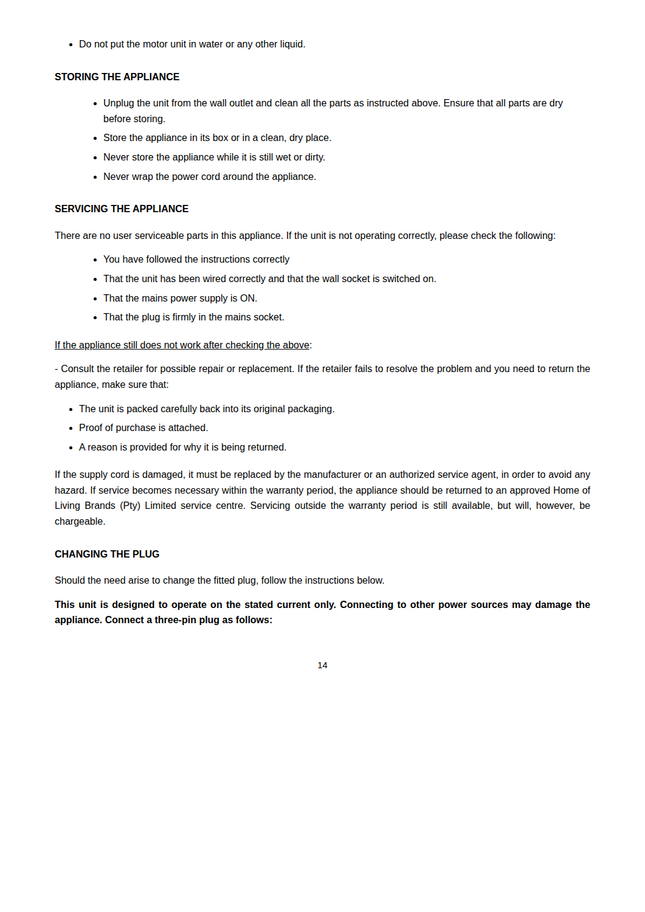Do not put the motor unit in water or any other liquid.
Storing the Appliance
Unplug the unit from the wall outlet and clean all the parts as instructed above. Ensure that all parts are dry before storing.
Store the appliance in its box or in a clean, dry place.
Never store the appliance while it is still wet or dirty.
Never wrap the power cord around the appliance.
Servicing the Appliance
There are no user serviceable parts in this appliance. If the unit is not operating correctly, please check the following:
You have followed the instructions correctly
That the unit has been wired correctly and that the wall socket is switched on.
That the mains power supply is ON.
That the plug is firmly in the mains socket.
If the appliance still does not work after checking the above:
- Consult the retailer for possible repair or replacement. If the retailer fails to resolve the problem and you need to return the appliance, make sure that:
The unit is packed carefully back into its original packaging.
Proof of purchase is attached.
A reason is provided for why it is being returned.
If the supply cord is damaged, it must be replaced by the manufacturer or an authorized service agent, in order to avoid any hazard. If service becomes necessary within the warranty period, the appliance should be returned to an approved Home of Living Brands (Pty) Limited service centre. Servicing outside the warranty period is still available, but will, however, be chargeable.
Changing the Plug
Should the need arise to change the fitted plug, follow the instructions below.
This unit is designed to operate on the stated current only. Connecting to other power sources may damage the appliance. Connect a three-pin plug as follows:
14